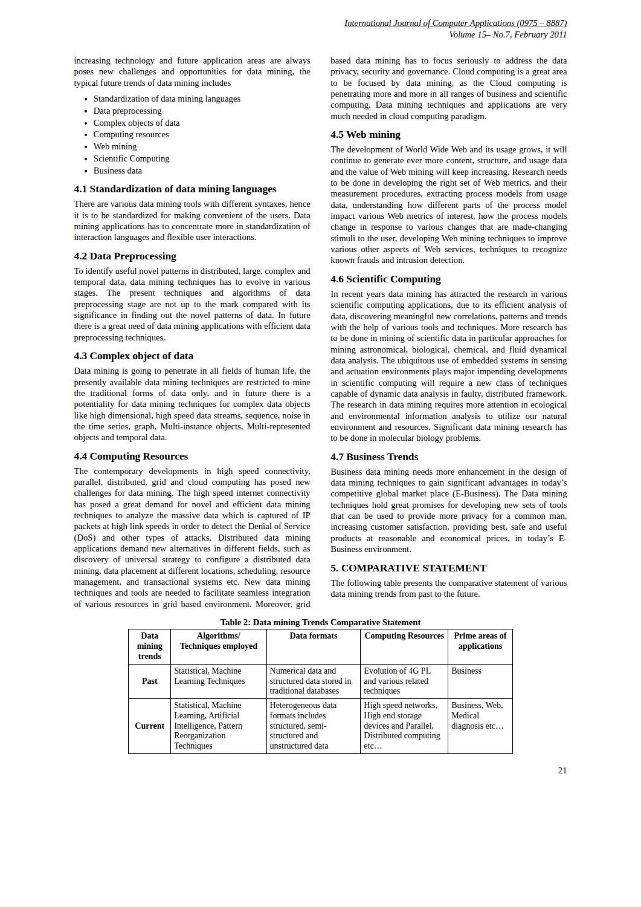International Journal of Computer Applications (0975 – 8887) Volume 15– No.7, February 2011
increasing technology and future application areas are always poses new challenges and opportunities for data mining, the typical future trends of data mining includes
Standardization of data mining languages
Data preprocessing
Complex objects of data
Computing resources
Web mining
Scientific Computing
Business data
4.1 Standardization of data mining languages
There are various data mining tools with different syntaxes, hence it is to be standardized for making convenient of the users. Data mining applications has to concentrate more in standardization of interaction languages and flexible user interactions.
4.2 Data Preprocessing
To identify useful novel patterns in distributed, large, complex and temporal data, data mining techniques has to evolve in various stages. The present techniques and algorithms of data preprocessing stage are not up to the mark compared with its significance in finding out the novel patterns of data. In future there is a great need of data mining applications with efficient data preprocessing techniques.
4.3 Complex object of data
Data mining is going to penetrate in all fields of human life, the presently available data mining techniques are restricted to mine the traditional forms of data only, and in future there is a potentiality for data mining techniques for complex data objects like high dimensional, high speed data streams, sequence, noise in the time series, graph, Multi-instance objects, Multi-represented objects and temporal data.
4.4 Computing Resources
The contemporary developments in high speed connectivity, parallel, distributed, grid and cloud computing has posed new challenges for data mining. The high speed internet connectivity has posed a great demand for novel and efficient data mining techniques to analyze the massive data which is captured of IP packets at high link speeds in order to detect the Denial of Service (DoS) and other types of attacks. Distributed data mining applications demand new alternatives in different fields, such as discovery of universal strategy to configure a distributed data mining, data placement at different locations, scheduling, resource management, and transactional systems etc. New data mining techniques and tools are needed to facilitate seamless integration of various resources in grid based environment. Moreover, grid based data mining has to focus seriously to address the data privacy, security and governance. Cloud computing is a great area to be focused by data mining, as the Cloud computing is penetrating more and more in all ranges of business and scientific computing. Data mining techniques and applications are very much needed in cloud computing paradigm.
4.5 Web mining
The development of World Wide Web and its usage grows, it will continue to generate ever more content, structure, and usage data and the value of Web mining will keep increasing. Research needs to be done in developing the right set of Web metrics, and their measurement procedures, extracting process models from usage data, understanding how different parts of the process model impact various Web metrics of interest, how the process models change in response to various changes that are made-changing stimuli to the user, developing Web mining techniques to improve various other aspects of Web services, techniques to recognize known frauds and intrusion detection.
4.6 Scientific Computing
In recent years data mining has attracted the research in various scientific computing applications, due to its efficient analysis of data, discovering meaningful new correlations, patterns and trends with the help of various tools and techniques. More research has to be done in mining of scientific data in particular approaches for mining astronomical, biological, chemical, and fluid dynamical data analysis. The ubiquitous use of embedded systems in sensing and actuation environments plays major impending developments in scientific computing will require a new class of techniques capable of dynamic data analysis in faulty, distributed framework. The research in data mining requires more attention in ecological and environmental information analysis to utilize our natural environment and resources. Significant data mining research has to be done in molecular biology problems.
4.7 Business Trends
Business data mining needs more enhancement in the design of data mining techniques to gain significant advantages in today’s competitive global market place (E-Business). The Data mining techniques hold great promises for developing new sets of tools that can be used to provide more privacy for a common man, increasing customer satisfaction, providing best, safe and useful products at reasonable and economical prices, in today’s E-Business environment.
5. COMPARATIVE STATEMENT
The following table presents the comparative statement of various data mining trends from past to the future.
Table 2: Data mining Trends Comparative Statement
| Data mining trends | Algorithms/ Techniques employed | Data formats | Computing Resources | Prime areas of applications |
| --- | --- | --- | --- | --- |
| Past | Statistical, Machine Learning Techniques | Numerical data and structured data stored in traditional databases | Evolution of 4G PL and various related techniques | Business |
| Current | Statistical, Machine Learning, Artificial Intelligence, Pattern Reorganization Techniques | Heterogeneous data formats includes structured, semi-structured and unstructured data | High speed networks, High end storage devices and Parallel, Distributed computing etc… | Business, Web, Medical diagnosis etc… |
21